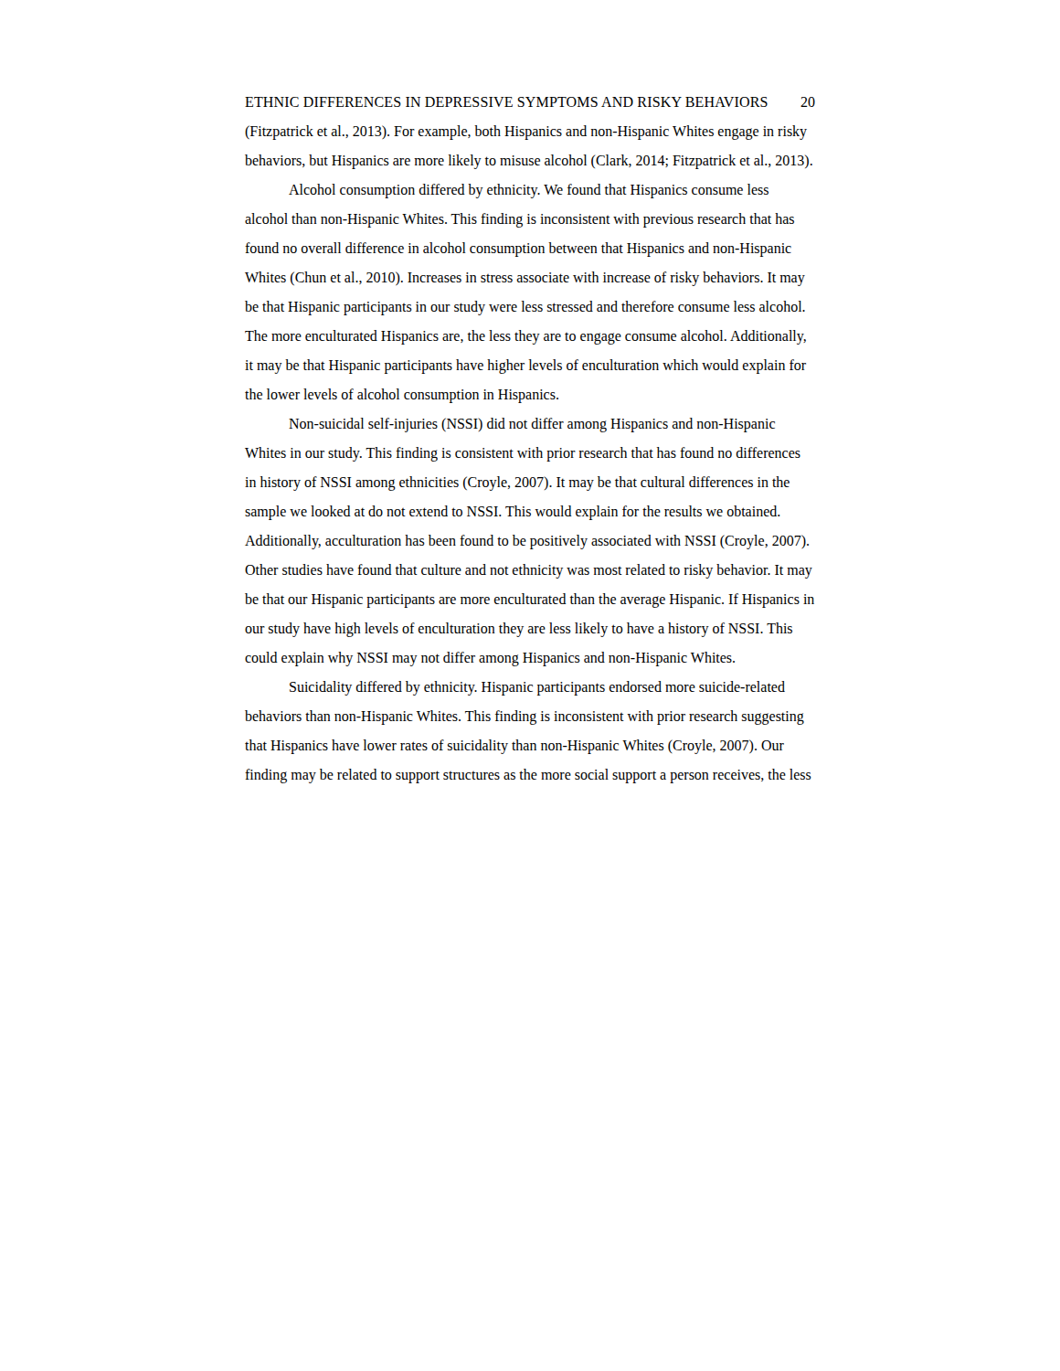Ethnic Differences in Depressive Symptoms and Risky Behaviors 20
(Fitzpatrick et al., 2013). For example, both Hispanics and non-Hispanic Whites engage in risky behaviors, but Hispanics are more likely to misuse alcohol (Clark, 2014; Fitzpatrick et al., 2013).
Alcohol consumption differed by ethnicity. We found that Hispanics consume less alcohol than non-Hispanic Whites. This finding is inconsistent with previous research that has found no overall difference in alcohol consumption between that Hispanics and non-Hispanic Whites (Chun et al., 2010). Increases in stress associate with increase of risky behaviors. It may be that Hispanic participants in our study were less stressed and therefore consume less alcohol. The more enculturated Hispanics are, the less they are to engage consume alcohol. Additionally, it may be that Hispanic participants have higher levels of enculturation which would explain for the lower levels of alcohol consumption in Hispanics.
Non-suicidal self-injuries (NSSI) did not differ among Hispanics and non-Hispanic Whites in our study. This finding is consistent with prior research that has found no differences in history of NSSI among ethnicities (Croyle, 2007). It may be that cultural differences in the sample we looked at do not extend to NSSI. This would explain for the results we obtained. Additionally, acculturation has been found to be positively associated with NSSI (Croyle, 2007). Other studies have found that culture and not ethnicity was most related to risky behavior. It may be that our Hispanic participants are more enculturated than the average Hispanic. If Hispanics in our study have high levels of enculturation they are less likely to have a history of NSSI. This could explain why NSSI may not differ among Hispanics and non-Hispanic Whites.
Suicidality differed by ethnicity. Hispanic participants endorsed more suicide-related behaviors than non-Hispanic Whites. This finding is inconsistent with prior research suggesting that Hispanics have lower rates of suicidality than non-Hispanic Whites (Croyle, 2007). Our finding may be related to support structures as the more social support a person receives, the less